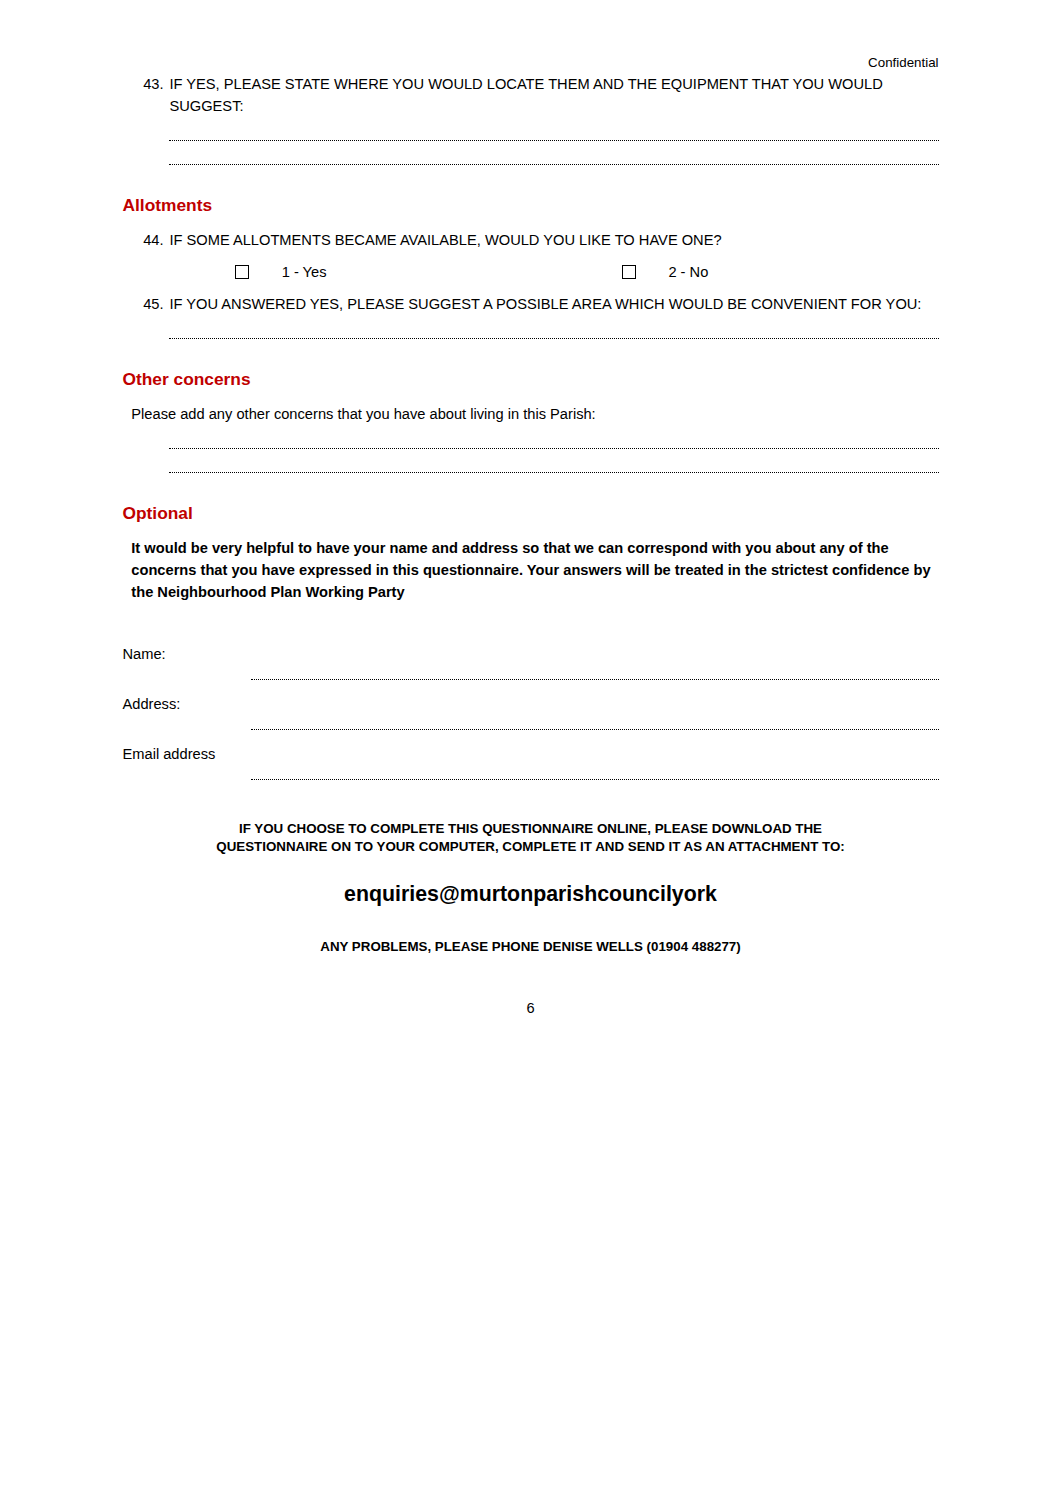Confidential
43. If yes, please state where you would locate them and the equipment that you would suggest:
Allotments
44. If some allotments became available, would you like to have one?
1 - Yes 2 - No
45. If you answered yes, please suggest a possible area which would be convenient for you:
Other concerns
Please add any other concerns that you have about living in this Parish:
Optional
It would be very helpful to have your name and address so that we can correspond with you about any of the concerns that you have expressed in this questionnaire. Your answers will be treated in the strictest confidence by the Neighbourhood Plan Working Party
| Name: | |
| Address: | |
| Email address | |
IF YOU CHOOSE TO COMPLETE THIS QUESTIONNAIRE ONLINE, PLEASE DOWNLOAD THE
QUESTIONNAIRE ON TO YOUR COMPUTER, COMPLETE IT AND SEND IT AS AN ATTACHMENT TO:
enquiries@murtonparishcouncilyork
ANY PROBLEMS, PLEASE PHONE DENISE WELLS (01904 488277)
6